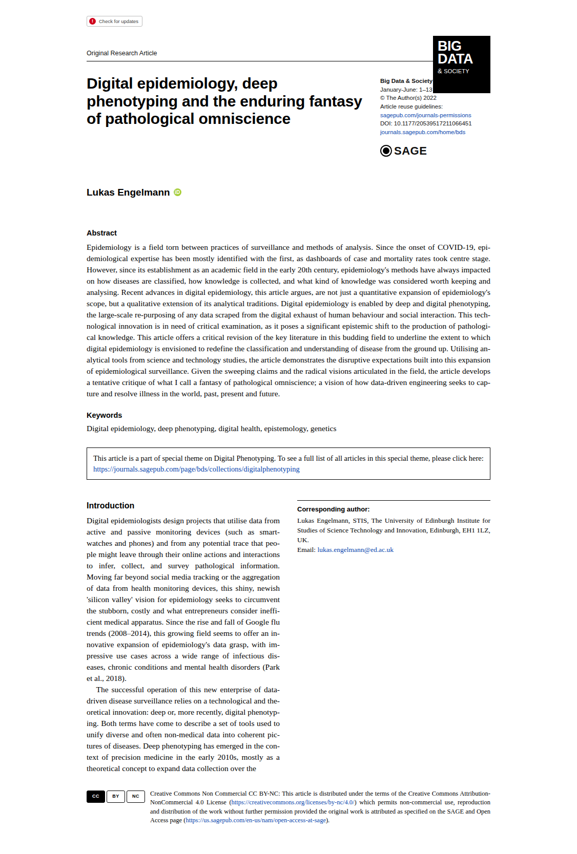! Check for updates
BIG DATA & SOCIETY
Original Research Article
Digital epidemiology, deep phenotyping and the enduring fantasy of pathological omniscience
Big Data & Society
January-June: 1–13
© The Author(s) 2022
Article reuse guidelines:
sagepub.com/journals-permissions
DOI: 10.1177/20539517211066451
journals.sagepub.com/home/bds
SAGE
Lukas Engelmann iD
Abstract
Epidemiology is a field torn between practices of surveillance and methods of analysis. Since the onset of COVID-19, epidemiological expertise has been mostly identified with the first, as dashboards of case and mortality rates took centre stage. However, since its establishment as an academic field in the early 20th century, epidemiology's methods have always impacted on how diseases are classified, how knowledge is collected, and what kind of knowledge was considered worth keeping and analysing. Recent advances in digital epidemiology, this article argues, are not just a quantitative expansion of epidemiology's scope, but a qualitative extension of its analytical traditions. Digital epidemiology is enabled by deep and digital phenotyping, the large-scale re-purposing of any data scraped from the digital exhaust of human behaviour and social interaction. This technological innovation is in need of critical examination, as it poses a significant epistemic shift to the production of pathological knowledge. This article offers a critical revision of the key literature in this budding field to underline the extent to which digital epidemiology is envisioned to redefine the classification and understanding of disease from the ground up. Utilising analytical tools from science and technology studies, the article demonstrates the disruptive expectations built into this expansion of epidemiological surveillance. Given the sweeping claims and the radical visions articulated in the field, the article develops a tentative critique of what I call a fantasy of pathological omniscience; a vision of how data-driven engineering seeks to capture and resolve illness in the world, past, present and future.
Keywords
Digital epidemiology, deep phenotyping, digital health, epistemology, genetics
This article is a part of special theme on Digital Phenotyping. To see a full list of all articles in this special theme, please click here: https://journals.sagepub.com/page/bds/collections/digitalphenotyping
Introduction
Digital epidemiologists design projects that utilise data from active and passive monitoring devices (such as smartwatches and phones) and from any potential trace that people might leave through their online actions and interactions to infer, collect, and survey pathological information. Moving far beyond social media tracking or the aggregation of data from health monitoring devices, this shiny, newish 'silicon valley' vision for epidemiology seeks to circumvent the stubborn, costly and what entrepreneurs consider inefficient medical apparatus. Since the rise and fall of Google flu trends (2008–2014), this growing field seems to offer an innovative expansion of epidemiology's data grasp, with impressive use cases across a wide range of infectious diseases, chronic conditions and mental health disorders (Park et al., 2018).
The successful operation of this new enterprise of data-driven disease surveillance relies on a technological and theoretical innovation: deep or, more recently, digital phenotyping. Both terms have come to describe a set of tools used to unify diverse and often non-medical data into coherent pictures of diseases. Deep phenotyping has emerged in the context of precision medicine in the early 2010s, mostly as a theoretical concept to expand data collection over the
Corresponding author:
Lukas Engelmann, STIS, The University of Edinburgh Institute for Studies of Science Technology and Innovation, Edinburgh, EH1 1LZ, UK.
Email: lukas.engelmann@ed.ac.uk
CC BY NC
Creative Commons Non Commercial CC BY-NC: This article is distributed under the terms of the Creative Commons Attribution-NonCommercial 4.0 License (https://creativecommons.org/licenses/by-nc/4.0/) which permits non-commercial use, reproduction and distribution of the work without further permission provided the original work is attributed as specified on the SAGE and Open Access page (https://us.sagepub.com/en-us/nam/open-access-at-sage).